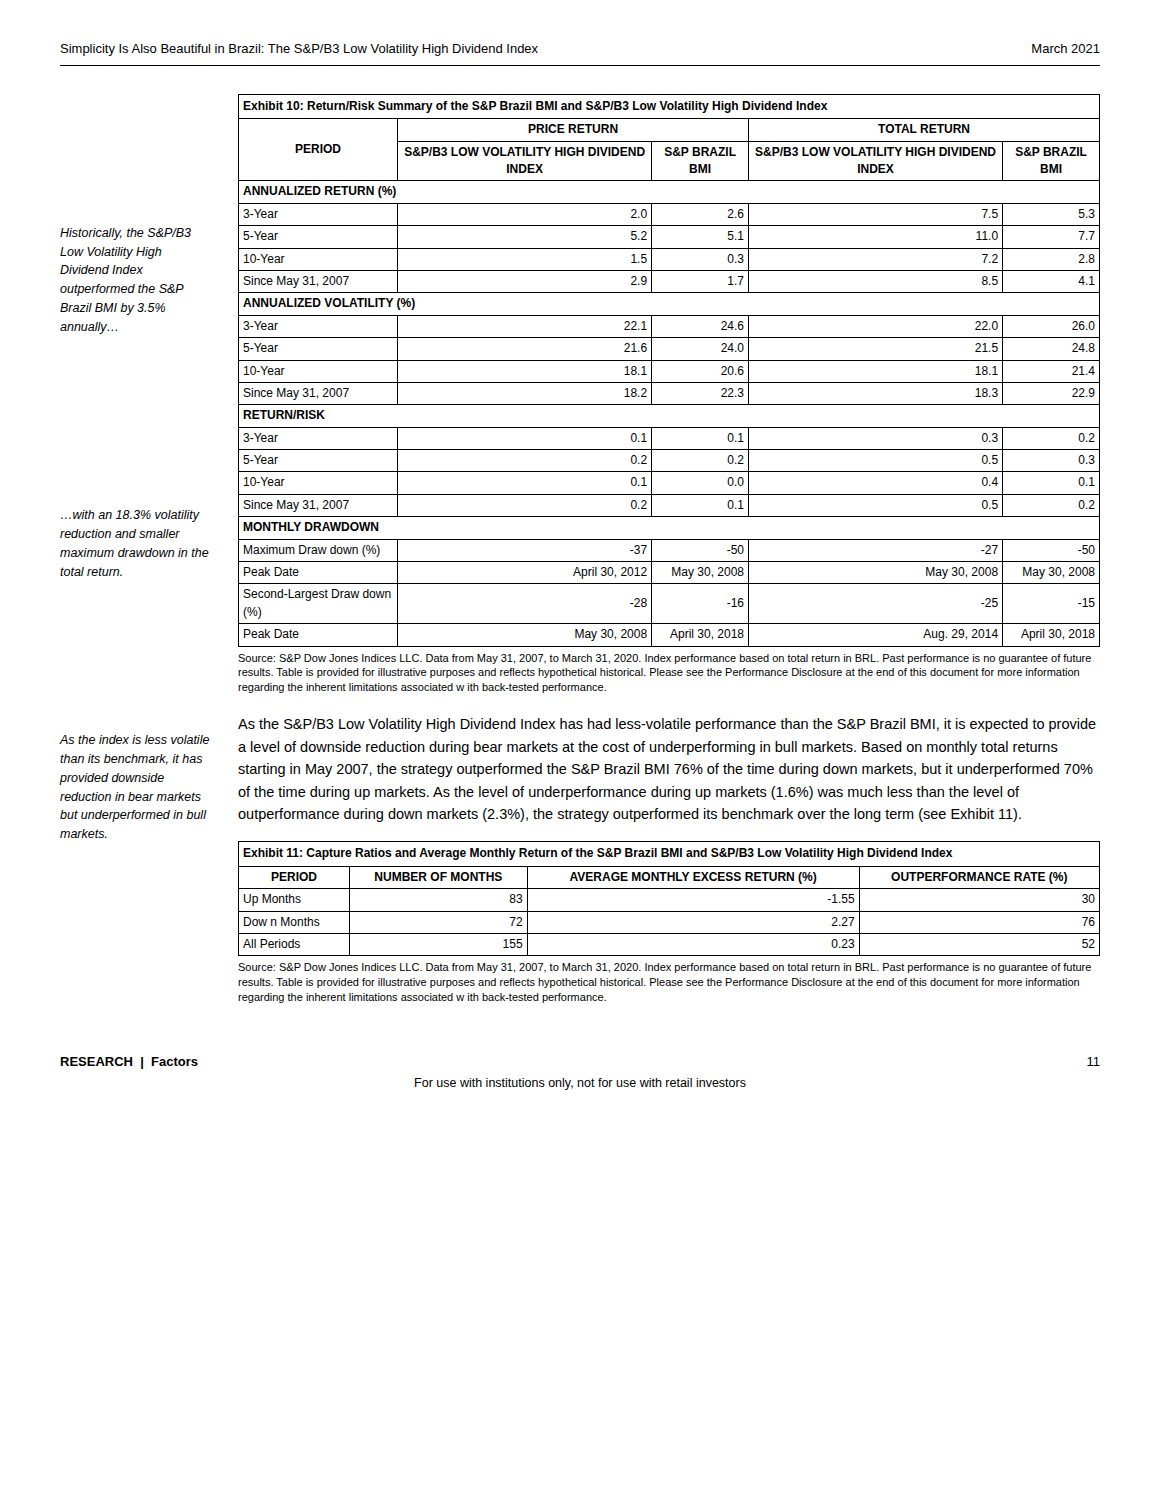Simplicity Is Also Beautiful in Brazil: The S&P/B3 Low Volatility High Dividend Index
March 2021
Historically, the S&P/B3 Low Volatility High Dividend Index outperformed the S&P Brazil BMI by 3.5% annually…
…with an 18.3% volatility reduction and smaller maximum drawdown in the total return.
As the index is less volatile than its benchmark, it has provided downside reduction in bear markets but underperformed in bull markets.
Exhibit 10: Return/Risk Summary of the S&P Brazil BMI and S&P/B3 Low Volatility High Dividend Index
| PERIOD | PRICE RETURN | TOTAL RETURN |
| --- | --- | --- |
| S&P/B3 LOW VOLATILITY HIGH DIVIDEND INDEX | S&P BRAZIL BMI | S&P/B3 LOW VOLATILITY HIGH DIVIDEND INDEX | S&P BRAZIL BMI |
| ANNUALIZED RETURN (%) |
| 3-Year | 2.0 | 2.6 | 7.5 | 5.3 |
| 5-Year | 5.2 | 5.1 | 11.0 | 7.7 |
| 10-Year | 1.5 | 0.3 | 7.2 | 2.8 |
| Since May 31, 2007 | 2.9 | 1.7 | 8.5 | 4.1 |
| ANNUALIZED VOLATILITY (%) |
| 3-Year | 22.1 | 24.6 | 22.0 | 26.0 |
| 5-Year | 21.6 | 24.0 | 21.5 | 24.8 |
| 10-Year | 18.1 | 20.6 | 18.1 | 21.4 |
| Since May 31, 2007 | 18.2 | 22.3 | 18.3 | 22.9 |
| RETURN/RISK |
| 3-Year | 0.1 | 0.1 | 0.3 | 0.2 |
| 5-Year | 0.2 | 0.2 | 0.5 | 0.3 |
| 10-Year | 0.1 | 0.0 | 0.4 | 0.1 |
| Since May 31, 2007 | 0.2 | 0.1 | 0.5 | 0.2 |
| MONTHLY DRAWDOWN |
| Maximum Draw down (%) | -37 | -50 | -27 | -50 |
| Peak Date | April 30, 2012 | May 30, 2008 | May 30, 2008 | May 30, 2008 |
| Second-Largest Draw down (%) | -28 | -16 | -25 | -15 |
| Peak Date | May 30, 2008 | April 30, 2018 | Aug. 29, 2014 | April 30, 2018 |
Source: S&P Dow Jones Indices LLC. Data from May 31, 2007, to March 31, 2020. Index performance based on total return in BRL. Past performance is no guarantee of future results. Table is provided for illustrative purposes and reflects hypothetical historical. Please see the Performance Disclosure at the end of this document for more information regarding the inherent limitations associated w ith back-tested performance.
As the S&P/B3 Low Volatility High Dividend Index has had less-volatile performance than the S&P Brazil BMI, it is expected to provide a level of downside reduction during bear markets at the cost of underperforming in bull markets. Based on monthly total returns starting in May 2007, the strategy outperformed the S&P Brazil BMI 76% of the time during down markets, but it underperformed 70% of the time during up markets. As the level of underperformance during up markets (1.6%) was much less than the level of outperformance during down markets (2.3%), the strategy outperformed its benchmark over the long term (see Exhibit 11).
Exhibit 11: Capture Ratios and Average Monthly Return of the S&P Brazil BMI and S&P/B3 Low Volatility High Dividend Index
| PERIOD | NUMBER OF MONTHS | AVERAGE MONTHLY EXCESS RETURN (%) | OUTPERFORMANCE RATE (%) |
| --- | --- | --- | --- |
| Up Months | 83 | -1.55 | 30 |
| Dow n Months | 72 | 2.27 | 76 |
| All Periods | 155 | 0.23 | 52 |
Source: S&P Dow Jones Indices LLC. Data from May 31, 2007, to March 31, 2020. Index performance based on total return in BRL. Past performance is no guarantee of future results. Table is provided for illustrative purposes and reflects hypothetical historical. Please see the Performance Disclosure at the end of this document for more information regarding the inherent limitations associated w ith back-tested performance.
RESEARCH | Factors
11
For use with institutions only, not for use with retail investors